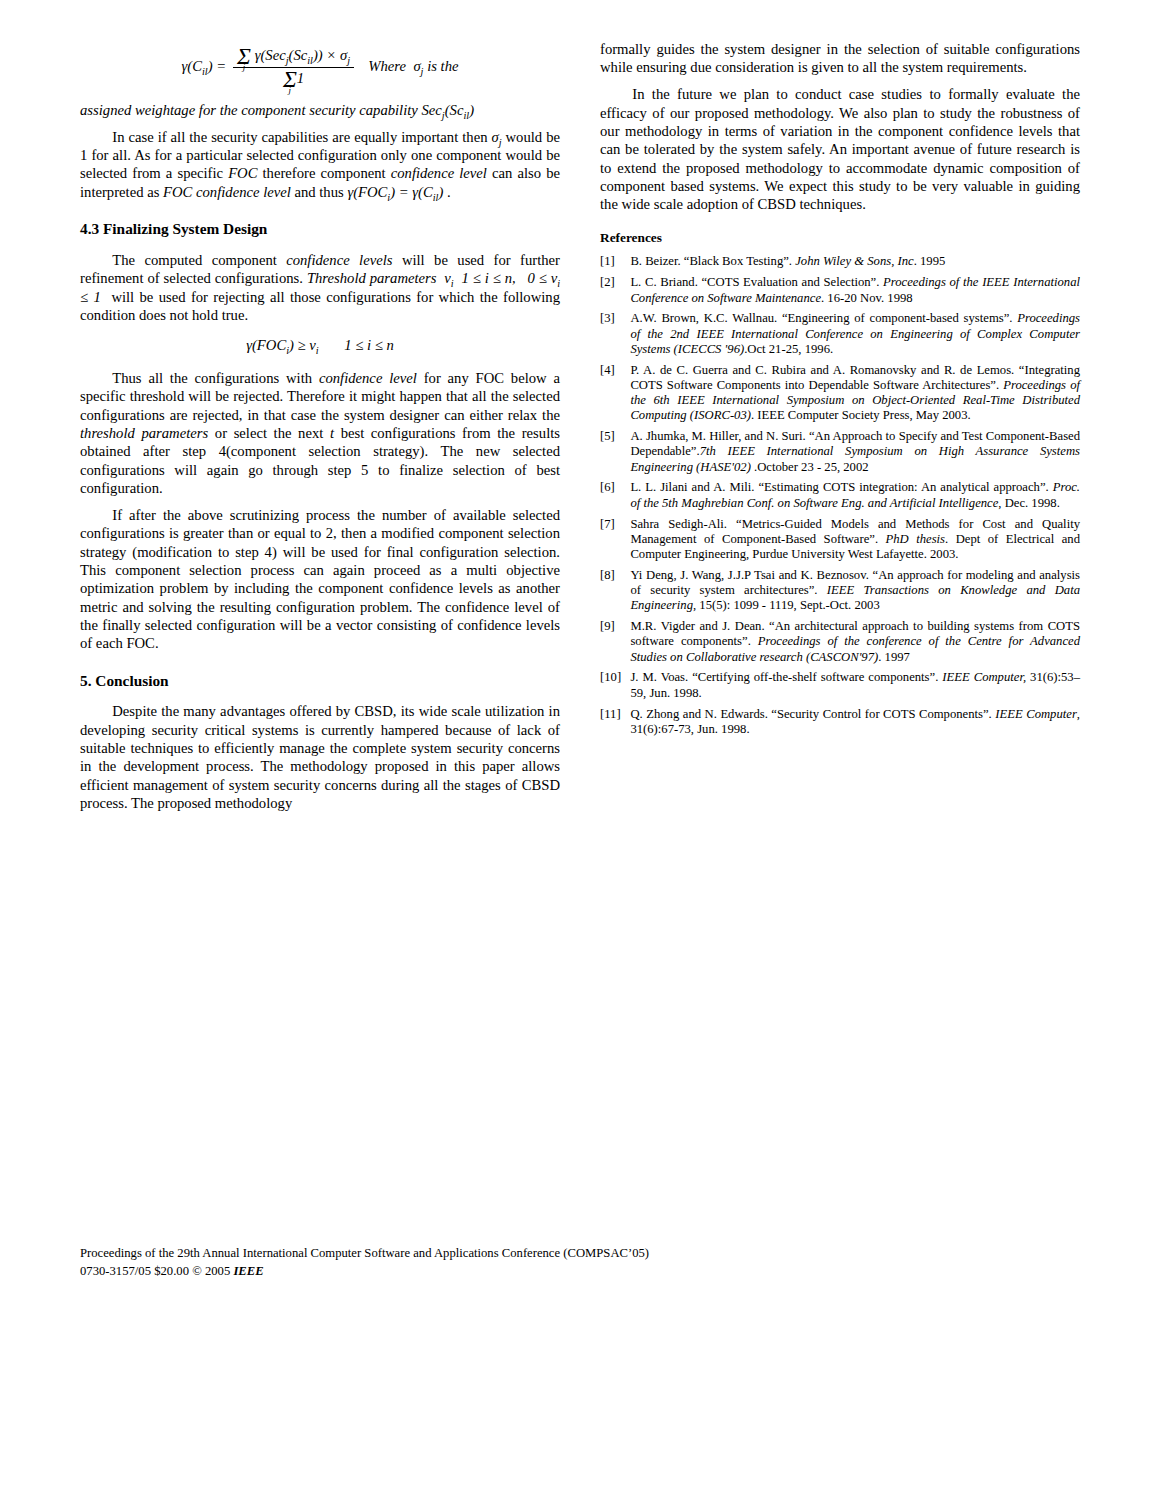γ(Cil) = Σj γ(Secj(Scil)) × σj Σj1 Where σj is the
assigned weightage for the component security capability Secj(Scil)
In case if all the security capabilities are equally important then σj would be 1 for all. As for a particular selected configuration only one component would be selected from a specific FOC therefore component confidence level can also be interpreted as FOC confidence level and thus γ(FOCi) = γ(Cil) .
4.3 Finalizing System Design
The computed component confidence levels will be used for further refinement of selected configurations. Threshold parameters νi 1 ≤ i ≤ n, 0 ≤ νi ≤ 1 will be used for rejecting all those configurations for which the following condition does not hold true.
γ(FOCi) ≥ νi 1 ≤ i ≤ n
Thus all the configurations with confidence level for any FOC below a specific threshold will be rejected. Therefore it might happen that all the selected configurations are rejected, in that case the system designer can either relax the threshold parameters or select the next t best configurations from the results obtained after step 4(component selection strategy). The new selected configurations will again go through step 5 to finalize selection of best configuration.
If after the above scrutinizing process the number of available selected configurations is greater than or equal to 2, then a modified component selection strategy (modification to step 4) will be used for final configuration selection. This component selection process can again proceed as a multi objective optimization problem by including the component confidence levels as another metric and solving the resulting configuration problem. The confidence level of the finally selected configuration will be a vector consisting of confidence levels of each FOC.
5. Conclusion
Despite the many advantages offered by CBSD, its wide scale utilization in developing security critical systems is currently hampered because of lack of suitable techniques to efficiently manage the complete system security concerns in the development process. The methodology proposed in this paper allows efficient management of system security concerns during all the stages of CBSD process. The proposed methodology
formally guides the system designer in the selection of suitable configurations while ensuring due consideration is given to all the system requirements.
In the future we plan to conduct case studies to formally evaluate the efficacy of our proposed methodology. We also plan to study the robustness of our methodology in terms of variation in the component confidence levels that can be tolerated by the system safely. An important avenue of future research is to extend the proposed methodology to accommodate dynamic composition of component based systems. We expect this study to be very valuable in guiding the wide scale adoption of CBSD techniques.
References
B. Beizer. “Black Box Testing”. John Wiley & Sons, Inc. 1995
L. C. Briand. “COTS Evaluation and Selection”. Proceedings of the IEEE International Conference on Software Maintenance. 16-20 Nov. 1998
A.W. Brown, K.C. Wallnau. “Engineering of component-based systems”. Proceedings of the 2nd IEEE International Conference on Engineering of Complex Computer Systems (ICECCS '96).Oct 21-25, 1996.
P. A. de C. Guerra and C. Rubira and A. Romanovsky and R. de Lemos. “Integrating COTS Software Components into Dependable Software Architectures”. Proceedings of the 6th IEEE International Symposium on Object-Oriented Real-Time Distributed Computing (ISORC-03). IEEE Computer Society Press, May 2003.
A. Jhumka, M. Hiller, and N. Suri. “An Approach to Specify and Test Component-Based Dependable”.7th IEEE International Symposium on High Assurance Systems Engineering (HASE'02) .October 23 - 25, 2002
L. L. Jilani and A. Mili. “Estimating COTS integration: An analytical approach”. Proc. of the 5th Maghrebian Conf. on Software Eng. and Artificial Intelligence, Dec. 1998.
Sahra Sedigh-Ali. “Metrics-Guided Models and Methods for Cost and Quality Management of Component-Based Software”. PhD thesis. Dept of Electrical and Computer Engineering, Purdue University West Lafayette. 2003.
Yi Deng, J. Wang, J.J.P Tsai and K. Beznosov. “An approach for modeling and analysis of security system architectures”. IEEE Transactions on Knowledge and Data Engineering, 15(5): 1099 - 1119, Sept.-Oct. 2003
M.R. Vigder and J. Dean. “An architectural approach to building systems from COTS software components”. Proceedings of the conference of the Centre for Advanced Studies on Collaborative research (CASCON'97). 1997
J. M. Voas. “Certifying off-the-shelf software components”. IEEE Computer, 31(6):53–59, Jun. 1998.
Q. Zhong and N. Edwards. “Security Control for COTS Components”. IEEE Computer, 31(6):67-73, Jun. 1998.
Proceedings of the 29th Annual International Computer Software and Applications Conference (COMPSAC’05)
0730-3157/05 $20.00 © 2005 IEEE